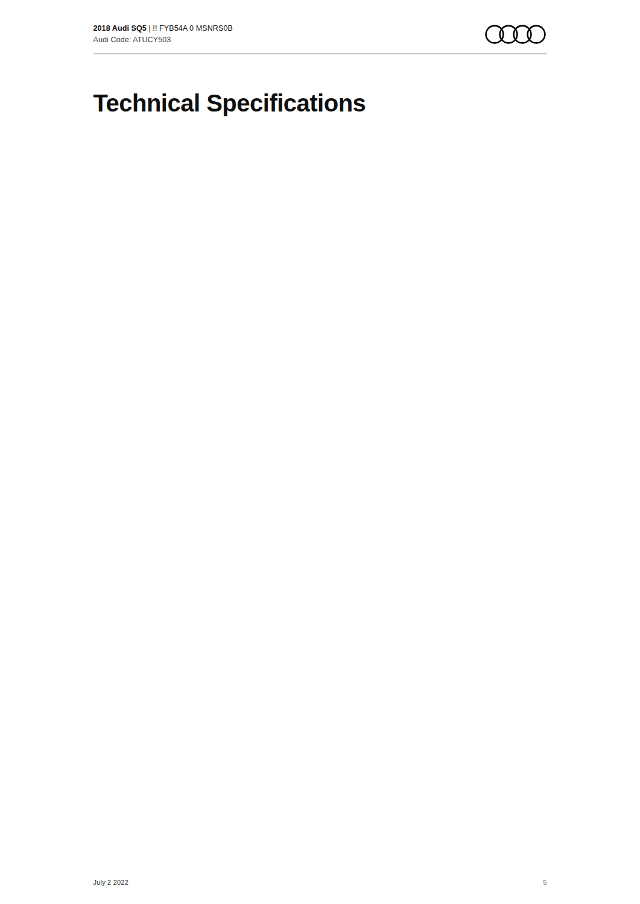2018 Audi SQ5 | !! FYB54A 0 MSNRS0B
Audi Code: ATUCY503
Technical Specifications
July 2 2022 5